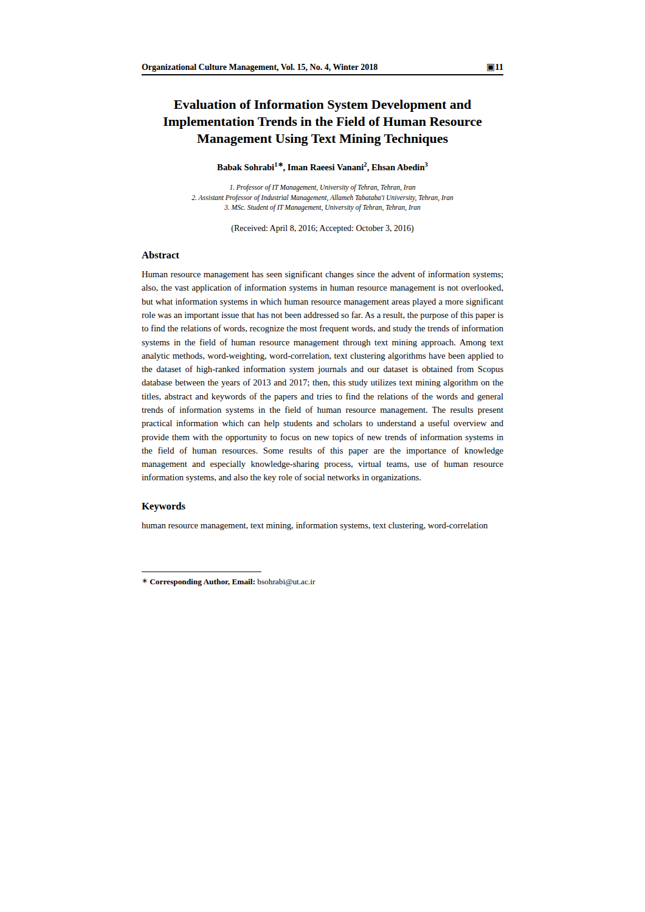Organizational Culture Management, Vol. 15, No. 4, Winter 2018 ▣11
Evaluation of Information System Development and Implementation Trends in the Field of Human Resource Management Using Text Mining Techniques
Babak Sohrabi1∗, Iman Raeesi Vanani2, Ehsan Abedin3
1. Professor of IT Management, University of Tehran, Tehran, Iran
2. Assistant Professor of Industrial Management, Allameh Tabataba'i University, Tehran, Iran
3. MSc. Student of IT Management, University of Tehran, Tehran, Iran
(Received: April 8, 2016; Accepted: October 3, 2016)
Abstract
Human resource management has seen significant changes since the advent of information systems; also, the vast application of information systems in human resource management is not overlooked, but what information systems in which human resource management areas played a more significant role was an important issue that has not been addressed so far. As a result, the purpose of this paper is to find the relations of words, recognize the most frequent words, and study the trends of information systems in the field of human resource management through text mining approach. Among text analytic methods, word-weighting, word-correlation, text clustering algorithms have been applied to the dataset of high-ranked information system journals and our dataset is obtained from Scopus database between the years of 2013 and 2017; then, this study utilizes text mining algorithm on the titles, abstract and keywords of the papers and tries to find the relations of the words and general trends of information systems in the field of human resource management. The results present practical information which can help students and scholars to understand a useful overview and provide them with the opportunity to focus on new topics of new trends of information systems in the field of human resources. Some results of this paper are the importance of knowledge management and especially knowledge-sharing process, virtual teams, use of human resource information systems, and also the key role of social networks in organizations.
Keywords
human resource management, text mining, information systems, text clustering, word-correlation
∗ Corresponding Author, Email: bsohrabi@ut.ac.ir